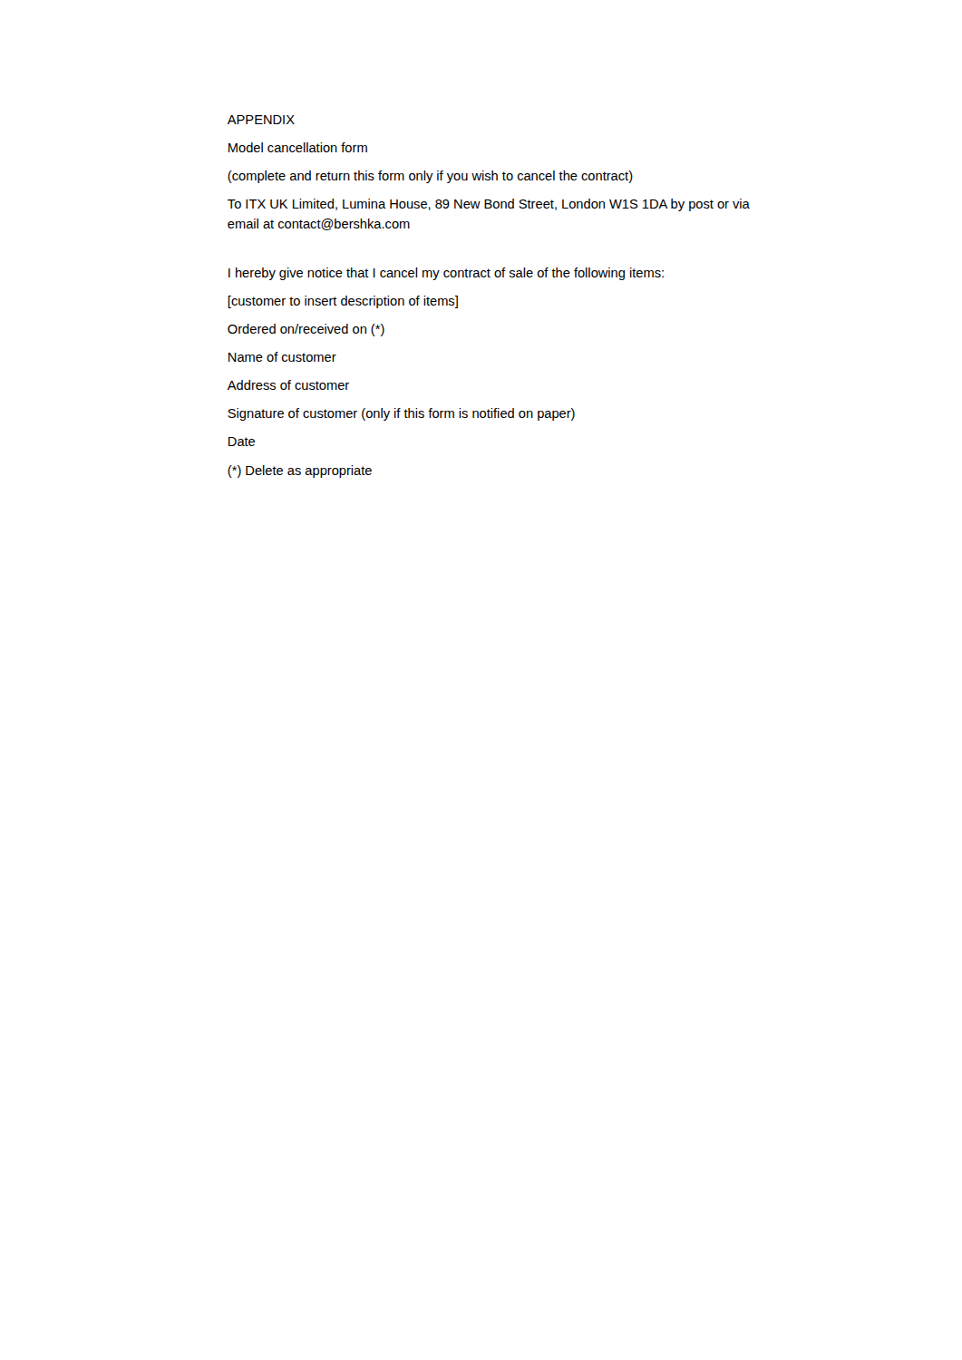APPENDIX
Model cancellation form
(complete and return this form only if you wish to cancel the contract)
To ITX UK Limited, Lumina House, 89 New Bond Street, London W1S 1DA by post or via email at contact@bershka.com
I hereby give notice that I cancel my contract of sale of the following items:
[customer to insert description of items]
Ordered on/received on (*)
Name of customer
Address of customer
Signature of customer (only if this form is notified on paper)
Date
(*) Delete as appropriate